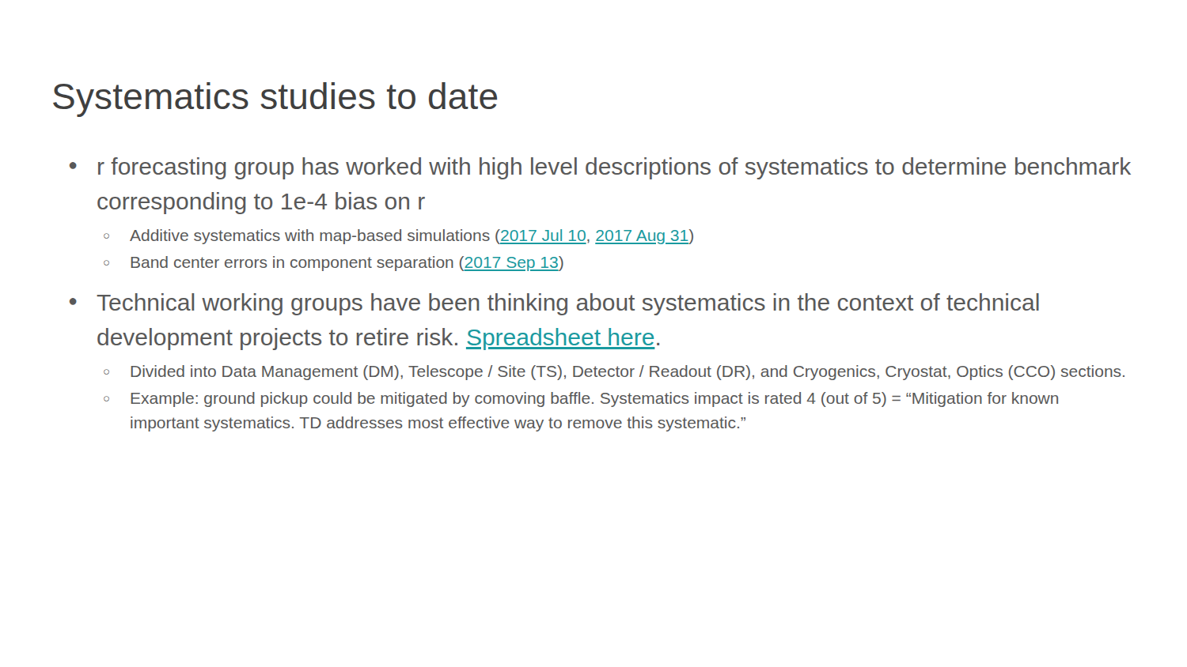Systematics studies to date
r forecasting group has worked with high level descriptions of systematics to determine benchmark corresponding to 1e-4 bias on r
Additive systematics with map-based simulations (2017 Jul 10, 2017 Aug 31)
Band center errors in component separation (2017 Sep 13)
Technical working groups have been thinking about systematics in the context of technical development projects to retire risk. Spreadsheet here.
Divided into Data Management (DM), Telescope / Site (TS), Detector / Readout (DR), and Cryogenics, Cryostat, Optics (CCO) sections.
Example: ground pickup could be mitigated by comoving baffle. Systematics impact is rated 4 (out of 5) = “Mitigation for known important systematics. TD addresses most effective way to remove this systematic.”